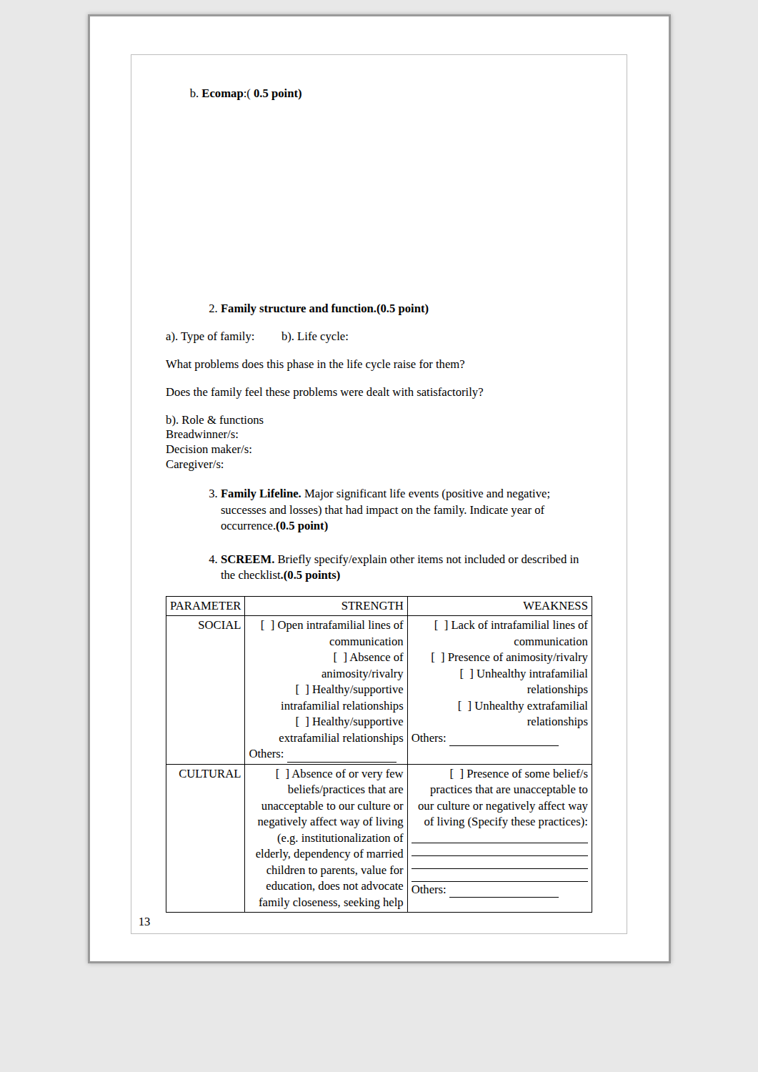b. Ecomap:( 0.5 point)
Family structure and function.(0.5 point)
a). Type of family: b). Life cycle:
What problems does this phase in the life cycle raise for them?
Does the family feel these problems were dealt with satisfactorily?
b). Role & functions
Breadwinner/s:
Decision maker/s:
Caregiver/s:
Family Lifeline. Major significant life events (positive and negative; successes and losses) that had impact on the family. Indicate year of occurrence.(0.5 point)
SCREEM. Briefly specify/explain other items not included or described in the checklist.(0.5 points)
| PARAMETER | STRENGTH | WEAKNESS |
| --- | --- | --- |
| SOCIAL | [ ] Open intrafamilial lines of communication [ ] Absence of animosity/rivalry [ ] Healthy/supportive intrafamilial relationships [ ] Healthy/supportive extrafamilial relationships Others: | [ ] Lack of intrafamilial lines of communication [ ] Presence of animosity/rivalry [ ] Unhealthy intrafamilial relationships [ ] Unhealthy extrafamilial relationships Others: |
| CULTURAL | [ ] Absence of or very few beliefs/practices that are unacceptable to our culture or negatively affect way of living (e.g. institutionalization of elderly, dependency of married children to parents, value for education, does not advocate family closeness, seeking help | [ ] Presence of some belief/s practices that are unacceptable to our culture or negatively affect way of living (Specify these practices): Others: |
13